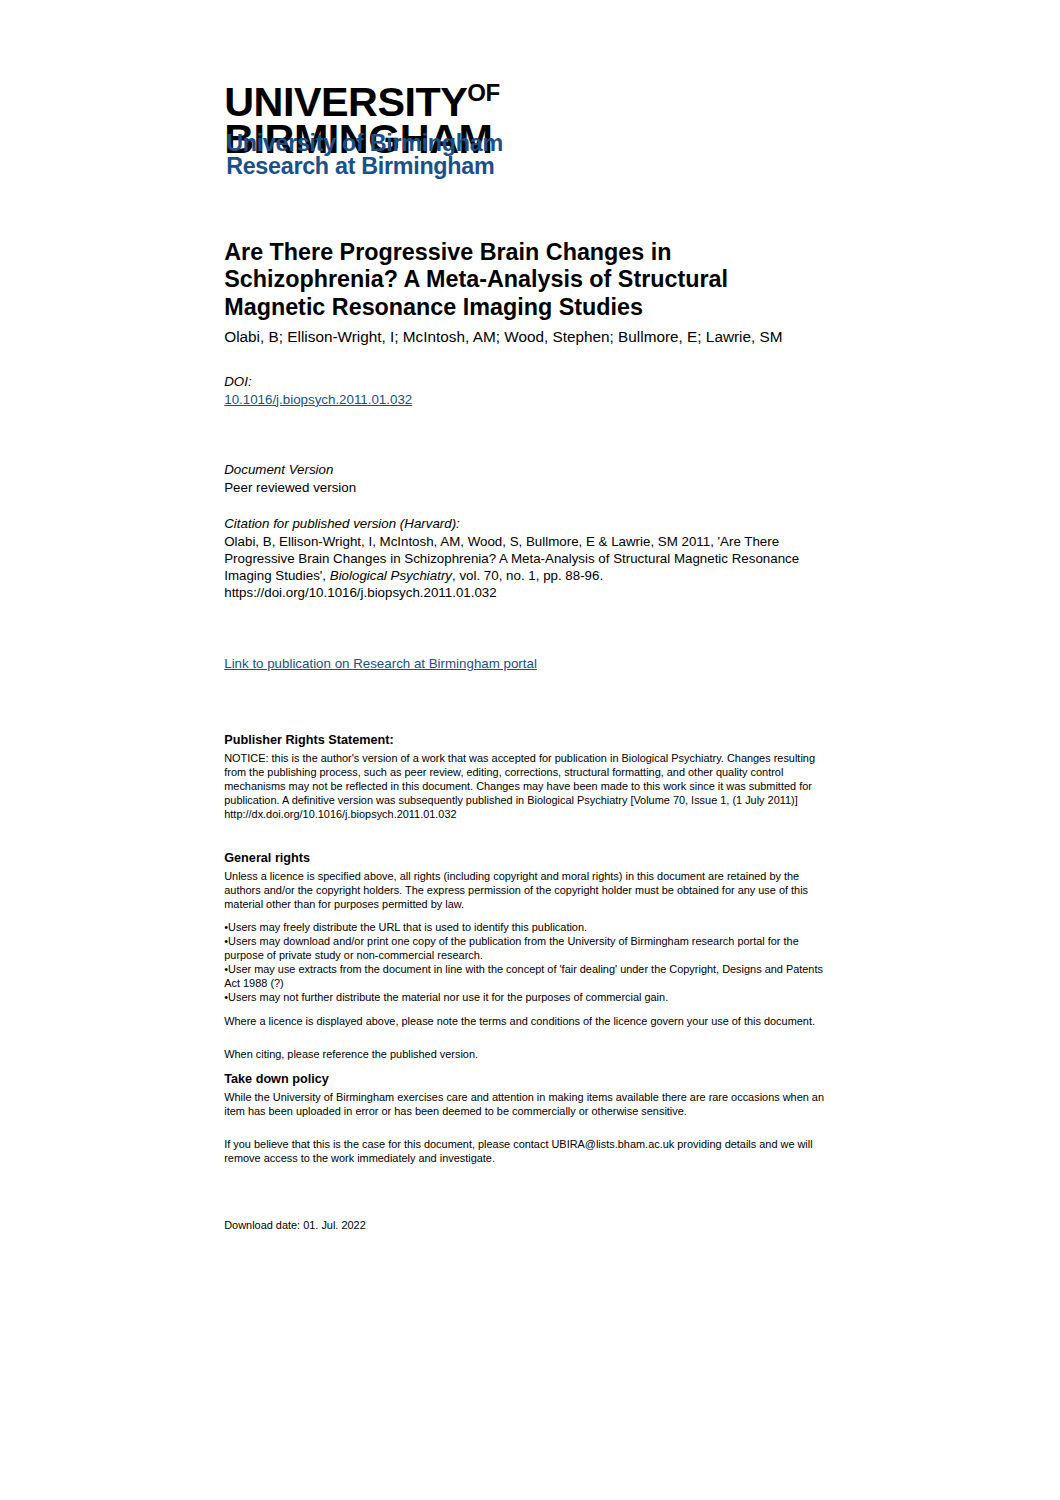UNIVERSITYOF BIRMINGHAM
University of Birmingham Research at Birmingham
Are There Progressive Brain Changes in
Schizophrenia? A Meta-Analysis of Structural
Magnetic Resonance Imaging Studies
Olabi, B; Ellison-Wright, I; McIntosh, AM; Wood, Stephen; Bullmore, E; Lawrie, SM
DOI:
10.1016/j.biopsych.2011.01.032
Document Version
Peer reviewed version
Citation for published version (Harvard):
Olabi, B, Ellison-Wright, I, McIntosh, AM, Wood, S, Bullmore, E & Lawrie, SM 2011, 'Are There Progressive Brain Changes in Schizophrenia? A Meta-Analysis of Structural Magnetic Resonance Imaging Studies', Biological Psychiatry, vol. 70, no. 1, pp. 88-96. https://doi.org/10.1016/j.biopsych.2011.01.032
Link to publication on Research at Birmingham portal
Publisher Rights Statement:
NOTICE: this is the author's version of a work that was accepted for publication in Biological Psychiatry. Changes resulting from the publishing process, such as peer review, editing, corrections, structural formatting, and other quality control mechanisms may not be reflected in this document. Changes may have been made to this work since it was submitted for publication. A definitive version was subsequently published in Biological Psychiatry [Volume 70, Issue 1, (1 July 2011)] http://dx.doi.org/10.1016/j.biopsych.2011.01.032
General rights
Unless a licence is specified above, all rights (including copyright and moral rights) in this document are retained by the authors and/or the copyright holders. The express permission of the copyright holder must be obtained for any use of this material other than for purposes permitted by law.
•Users may freely distribute the URL that is used to identify this publication.
•Users may download and/or print one copy of the publication from the University of Birmingham research portal for the purpose of private study or non-commercial research.
•User may use extracts from the document in line with the concept of 'fair dealing' under the Copyright, Designs and Patents Act 1988 (?)
•Users may not further distribute the material nor use it for the purposes of commercial gain.
Where a licence is displayed above, please note the terms and conditions of the licence govern your use of this document.
When citing, please reference the published version.
Take down policy
While the University of Birmingham exercises care and attention in making items available there are rare occasions when an item has been uploaded in error or has been deemed to be commercially or otherwise sensitive.
If you believe that this is the case for this document, please contact UBIRA@lists.bham.ac.uk providing details and we will remove access to the work immediately and investigate.
Download date: 01. Jul. 2022